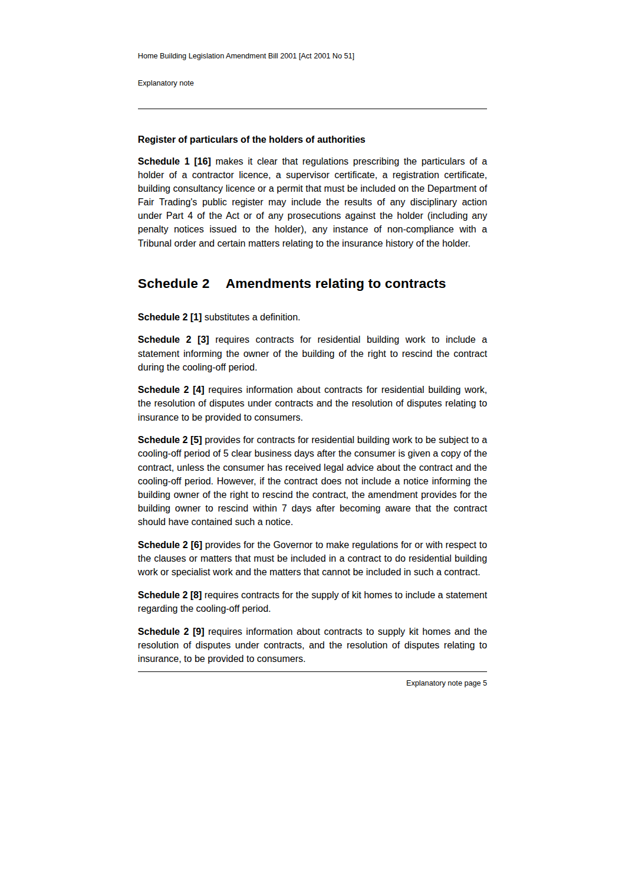Home Building Legislation Amendment Bill 2001 [Act 2001 No 51]
Explanatory note
Register of particulars of the holders of authorities
Schedule 1 [16] makes it clear that regulations prescribing the particulars of a holder of a contractor licence, a supervisor certificate, a registration certificate, building consultancy licence or a permit that must be included on the Department of Fair Trading's public register may include the results of any disciplinary action under Part 4 of the Act or of any prosecutions against the holder (including any penalty notices issued to the holder), any instance of non-compliance with a Tribunal order and certain matters relating to the insurance history of the holder.
Schedule 2 Amendments relating to contracts
Schedule 2 [1] substitutes a definition.
Schedule 2 [3] requires contracts for residential building work to include a statement informing the owner of the building of the right to rescind the contract during the cooling-off period.
Schedule 2 [4] requires information about contracts for residential building work, the resolution of disputes under contracts and the resolution of disputes relating to insurance to be provided to consumers.
Schedule 2 [5] provides for contracts for residential building work to be subject to a cooling-off period of 5 clear business days after the consumer is given a copy of the contract, unless the consumer has received legal advice about the contract and the cooling-off period. However, if the contract does not include a notice informing the building owner of the right to rescind the contract, the amendment provides for the building owner to rescind within 7 days after becoming aware that the contract should have contained such a notice.
Schedule 2 [6] provides for the Governor to make regulations for or with respect to the clauses or matters that must be included in a contract to do residential building work or specialist work and the matters that cannot be included in such a contract.
Schedule 2 [8] requires contracts for the supply of kit homes to include a statement regarding the cooling-off period.
Schedule 2 [9] requires information about contracts to supply kit homes and the resolution of disputes under contracts, and the resolution of disputes relating to insurance, to be provided to consumers.
Explanatory note page 5